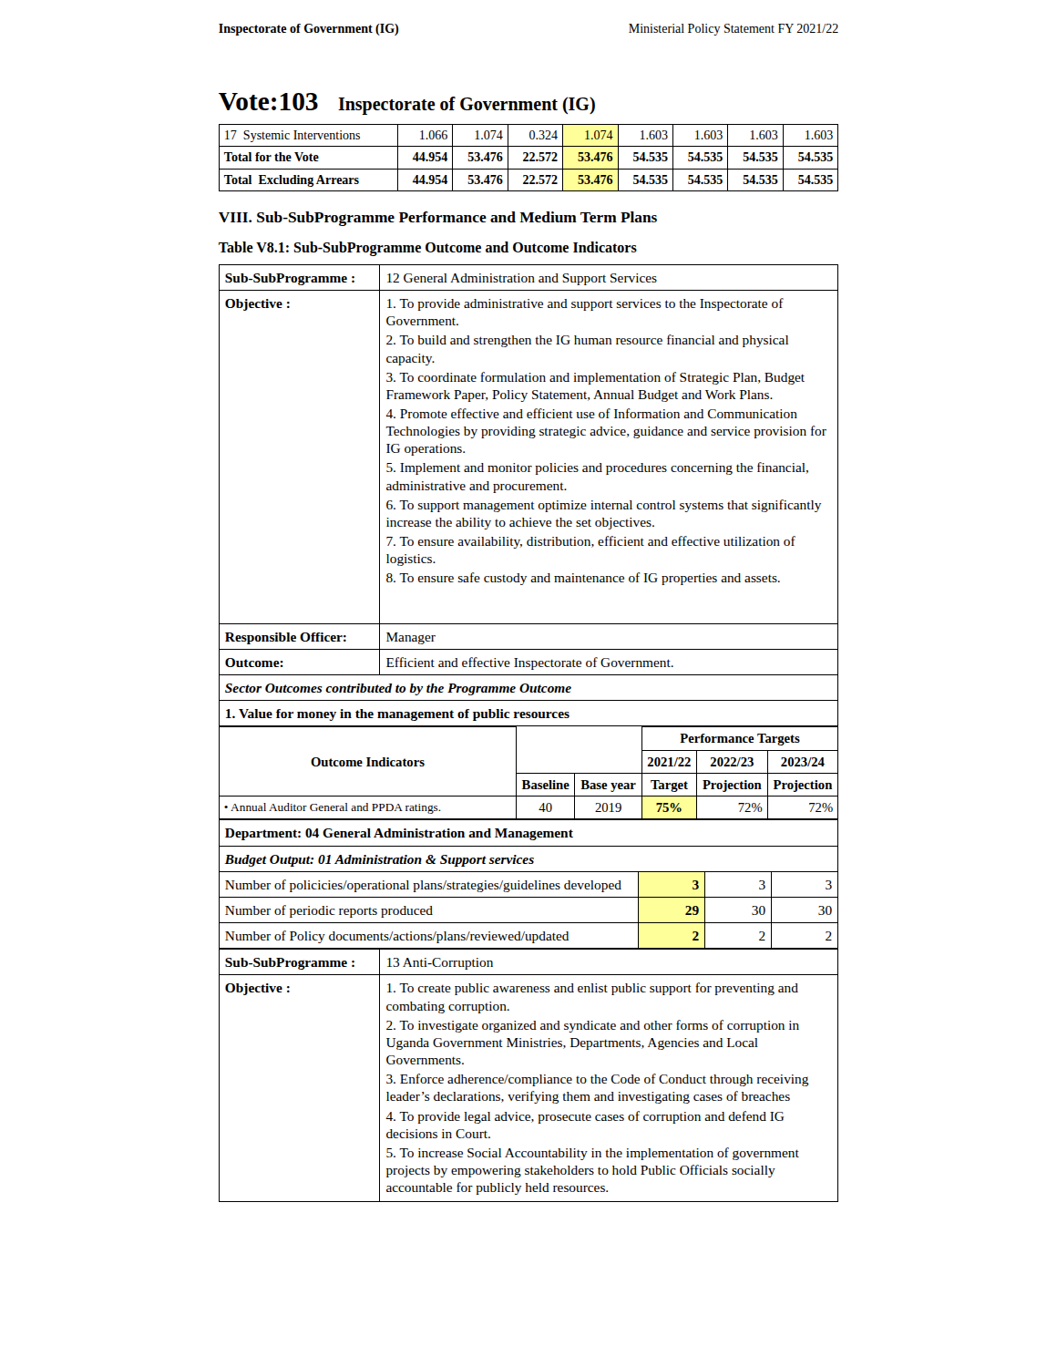Inspectorate of Government (IG)
Ministerial Policy Statement FY 2021/22
Vote:103 Inspectorate of Government (IG)
| 17 Systemic Interventions | 1.066 | 1.074 | 0.324 | 1.074 | 1.603 | 1.603 | 1.603 | 1.603 |
| Total for the Vote | 44.954 | 53.476 | 22.572 | 53.476 | 54.535 | 54.535 | 54.535 | 54.535 |
| Total Excluding Arrears | 44.954 | 53.476 | 22.572 | 53.476 | 54.535 | 54.535 | 54.535 | 54.535 |
VIII. Sub-SubProgramme Performance and Medium Term Plans
Table V8.1: Sub-SubProgramme Outcome and Outcome Indicators
| Sub-SubProgramme : | 12 General Administration and Support Services |
| Objective : | 1. To provide administrative and support services to the Inspectorate of Government. 2. To build and strengthen the IG human resource financial and physical capacity. 3. To coordinate formulation and implementation of Strategic Plan, Budget Framework Paper, Policy Statement, Annual Budget and Work Plans. 4. Promote effective and efficient use of Information and Communication Technologies by providing strategic advice, guidance and service provision for IG operations. 5. Implement and monitor policies and procedures concerning the financial, administrative and procurement. 6. To support management optimize internal control systems that significantly increase the ability to achieve the set objectives. 7. To ensure availability, distribution, efficient and effective utilization of logistics. 8. To ensure safe custody and maintenance of IG properties and assets. |
| Responsible Officer: | Manager |
| Outcome: | Efficient and effective Inspectorate of Government. |
| Sector Outcomes contributed to by the Programme Outcome |
| 1. Value for money in the management of public resources |
| Outcome Indicators | | Performance Targets |
| | | 2021/22 | 2022/23 | 2023/24 |
| Baseline | Base year | Target | Projection | Projection |
| • Annual Auditor General and PPDA ratings. | 40 | 2019 | 75% | 72% | 72% |
| Department: 04 General Administration and Management |
| Budget Output: 01 Administration & Support services |
| Number of policicies/operational plans/strategies/guidelines developed | 3 | 3 | 3 |
| Number of periodic reports produced | 29 | 30 | 30 |
| Number of Policy documents/actions/plans/reviewed/updated | 2 | 2 | 2 |
| Sub-SubProgramme : | 13 Anti-Corruption |
| Objective : | 1. To create public awareness and enlist public support for preventing and combating corruption. 2. To investigate organized and syndicate and other forms of corruption in Uganda Government Ministries, Departments, Agencies and Local Governments. 3. Enforce adherence/compliance to the Code of Conduct through receiving leader’s declarations, verifying them and investigating cases of breaches 4. To provide legal advice, prosecute cases of corruption and defend IG decisions in Court. 5. To increase Social Accountability in the implementation of government projects by empowering stakeholders to hold Public Officials socially accountable for publicly held resources. |